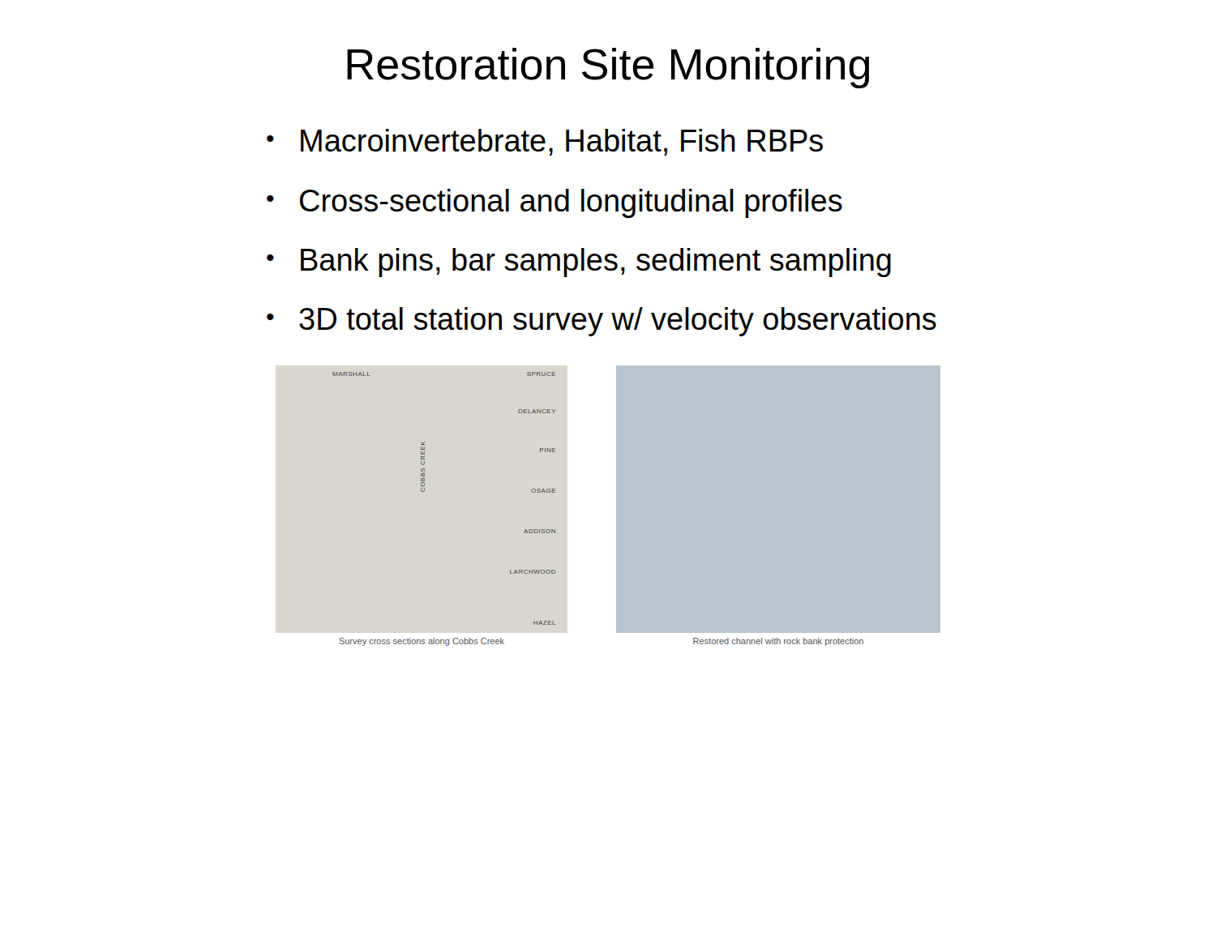Restoration Site Monitoring
Macroinvertebrate, Habitat, Fish RBPs
Cross-sectional and longitudinal profiles
Bank pins, bar samples, sediment sampling
3D total station survey w/ velocity observations
MARSHALL SPRUCE DELANCEY PINE OSAGE ADDISON LARCHWOOD HAZEL COBBS CREEK
Survey cross sections along Cobbs Creek
Restored channel with rock bank protection